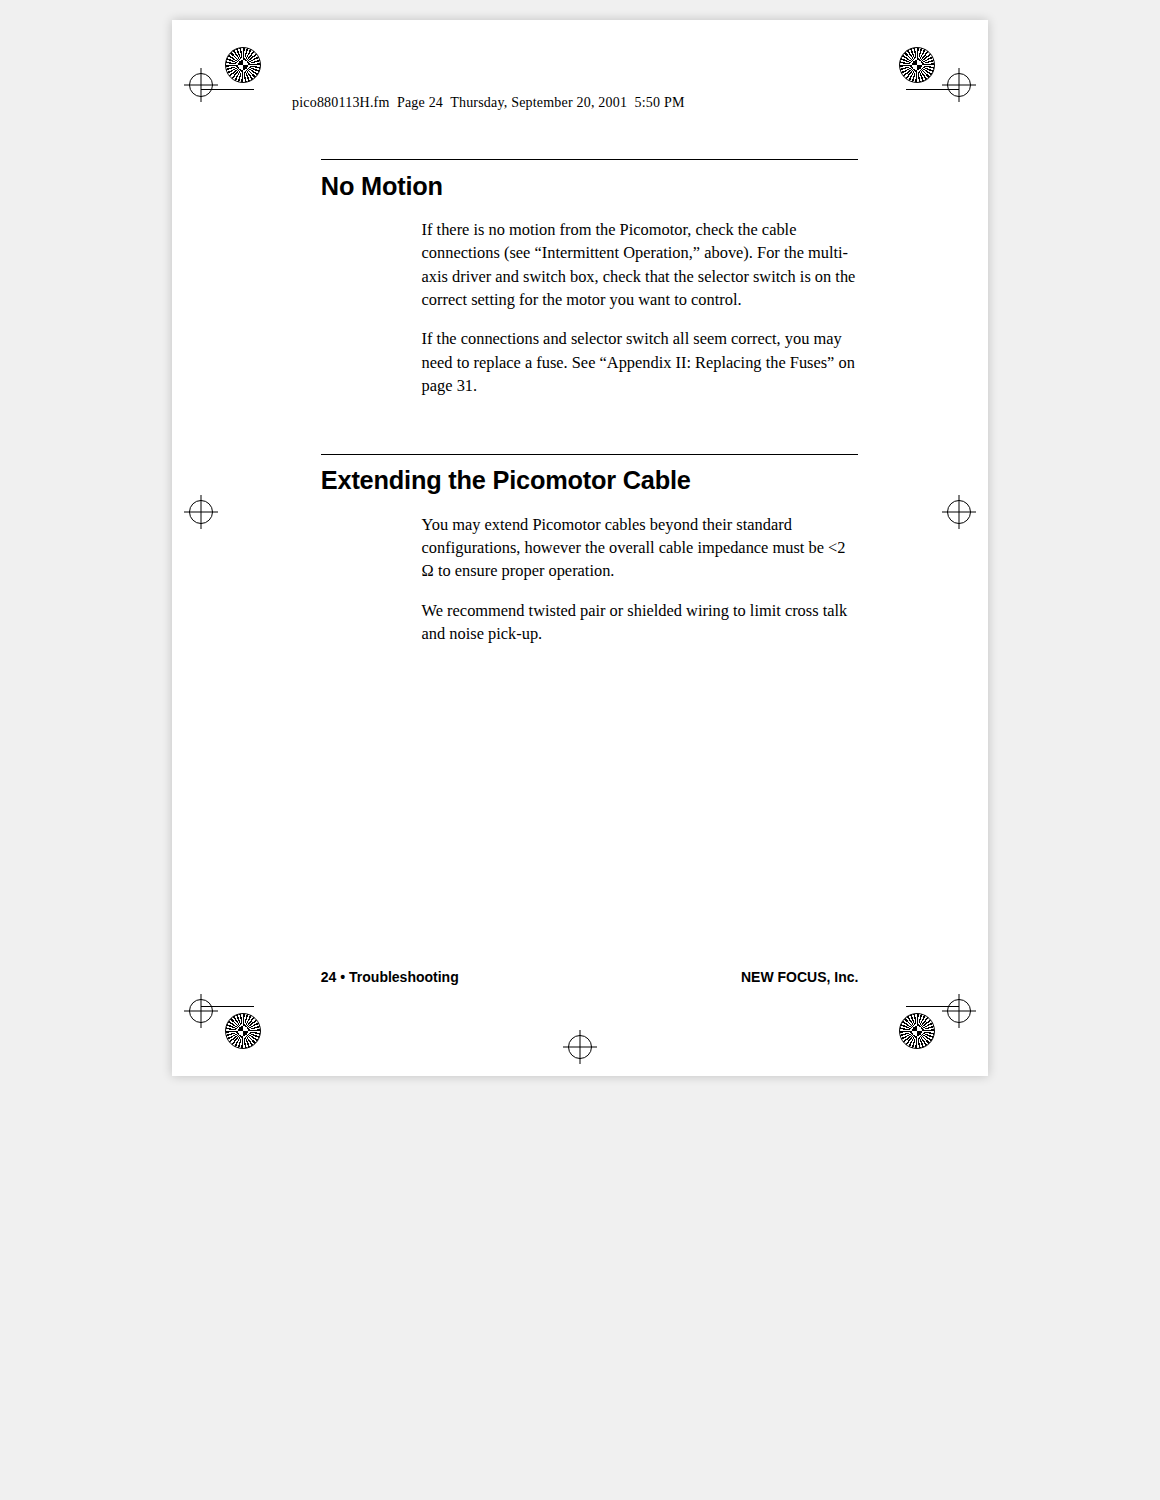pico880113H.fm Page 24 Thursday, September 20, 2001 5:50 PM
No Motion
If there is no motion from the Picomotor, check the cable connections (see “Intermittent Operation,” above). For the multi-axis driver and switch box, check that the selector switch is on the correct setting for the motor you want to control.
If the connections and selector switch all seem correct, you may need to replace a fuse. See “Appendix II: Replacing the Fuses” on page 31.
Extending the Picomotor Cable
You may extend Picomotor cables beyond their standard configurations, however the overall cable impedance must be <2 Ω to ensure proper operation.
We recommend twisted pair or shielded wiring to limit cross talk and noise pick-up.
24 • Troubleshooting
NEW FOCUS, Inc.